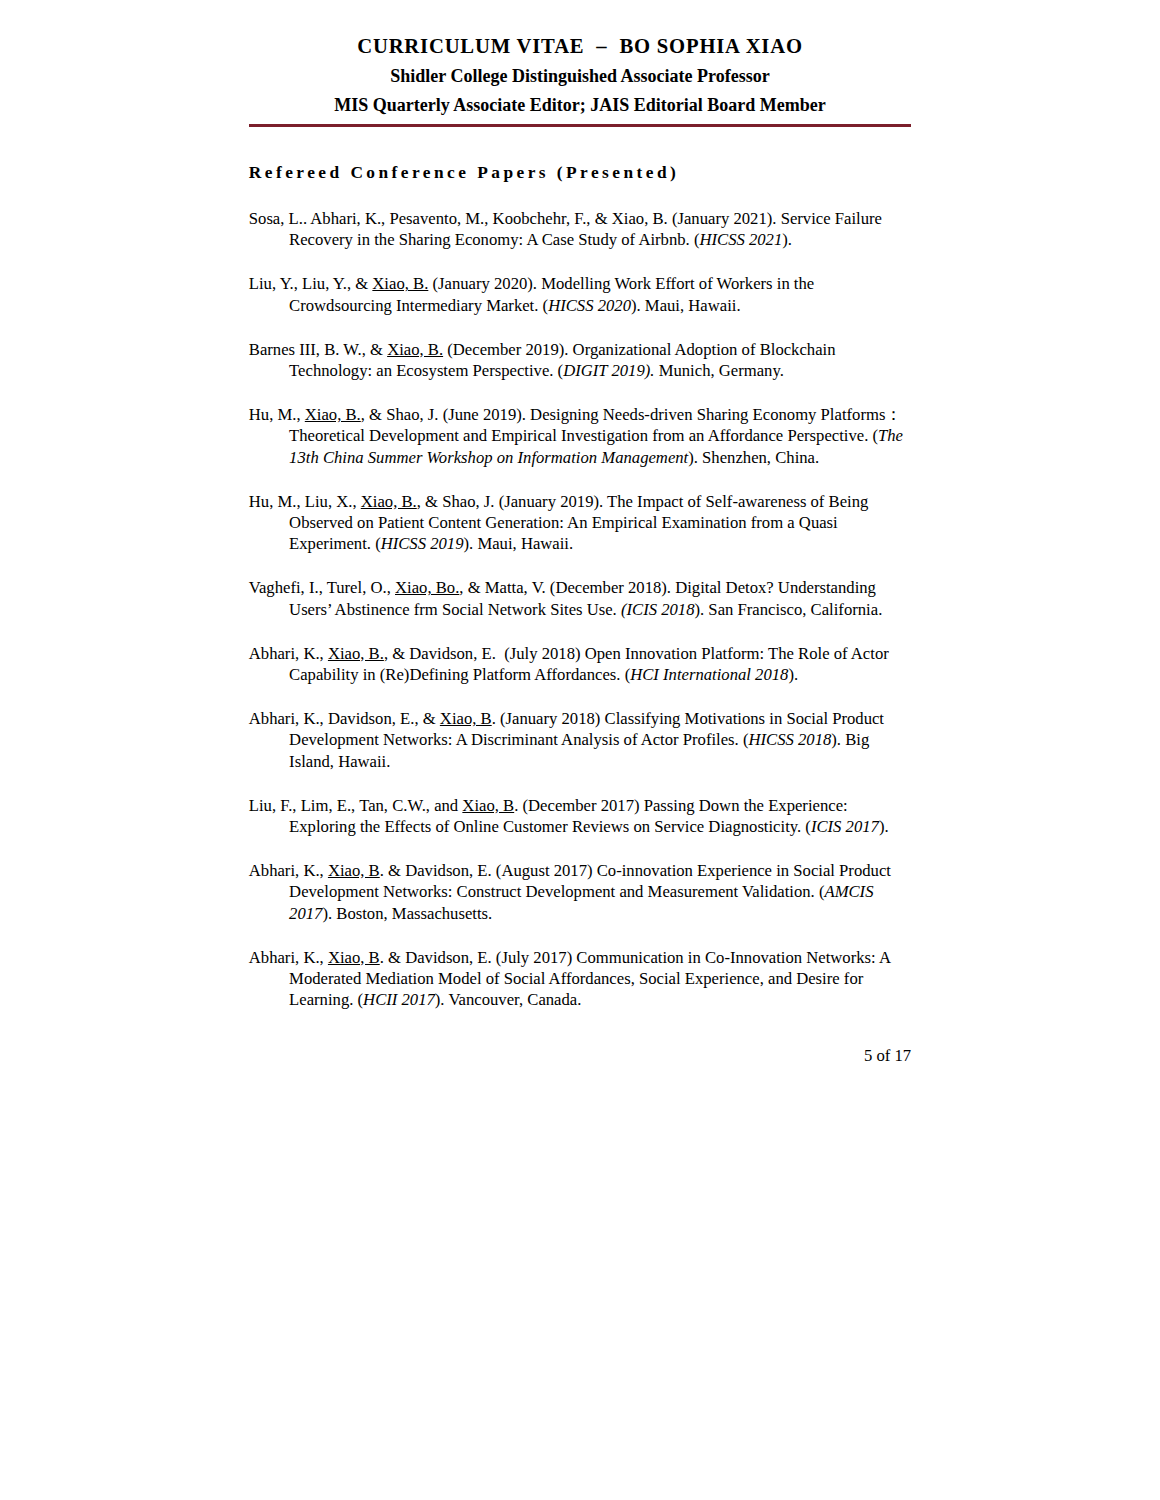CURRICULUM VITAE – BO SOPHIA XIAO
Shidler College Distinguished Associate Professor
MIS Quarterly Associate Editor; JAIS Editorial Board Member
Refereed Conference Papers (Presented)
Sosa, L.. Abhari, K., Pesavento, M., Koobchehr, F., & Xiao, B. (January 2021). Service Failure Recovery in the Sharing Economy: A Case Study of Airbnb. (HICSS 2021).
Liu, Y., Liu, Y., & Xiao, B. (January 2020). Modelling Work Effort of Workers in the Crowdsourcing Intermediary Market. (HICSS 2020). Maui, Hawaii.
Barnes III, B. W., & Xiao, B. (December 2019). Organizational Adoption of Blockchain Technology: an Ecosystem Perspective. (DIGIT 2019). Munich, Germany.
Hu, M., Xiao, B., & Shao, J. (June 2019). Designing Needs-driven Sharing Economy Platforms：Theoretical Development and Empirical Investigation from an Affordance Perspective. (The 13th China Summer Workshop on Information Management). Shenzhen, China.
Hu, M., Liu, X., Xiao, B., & Shao, J. (January 2019). The Impact of Self-awareness of Being Observed on Patient Content Generation: An Empirical Examination from a Quasi Experiment. (HICSS 2019). Maui, Hawaii.
Vaghefi, I., Turel, O., Xiao, Bo., & Matta, V. (December 2018). Digital Detox? Understanding Users’ Abstinence frm Social Network Sites Use. (ICIS 2018). San Francisco, California.
Abhari, K., Xiao, B., & Davidson, E. (July 2018) Open Innovation Platform: The Role of Actor Capability in (Re)Defining Platform Affordances. (HCI International 2018).
Abhari, K., Davidson, E., & Xiao, B. (January 2018) Classifying Motivations in Social Product Development Networks: A Discriminant Analysis of Actor Profiles. (HICSS 2018). Big Island, Hawaii.
Liu, F., Lim, E., Tan, C.W., and Xiao, B. (December 2017) Passing Down the Experience: Exploring the Effects of Online Customer Reviews on Service Diagnosticity. (ICIS 2017).
Abhari, K., Xiao, B. & Davidson, E. (August 2017) Co-innovation Experience in Social Product Development Networks: Construct Development and Measurement Validation. (AMCIS 2017). Boston, Massachusetts.
Abhari, K., Xiao, B. & Davidson, E. (July 2017) Communication in Co-Innovation Networks: A Moderated Mediation Model of Social Affordances, Social Experience, and Desire for Learning. (HCII 2017). Vancouver, Canada.
5 of 17